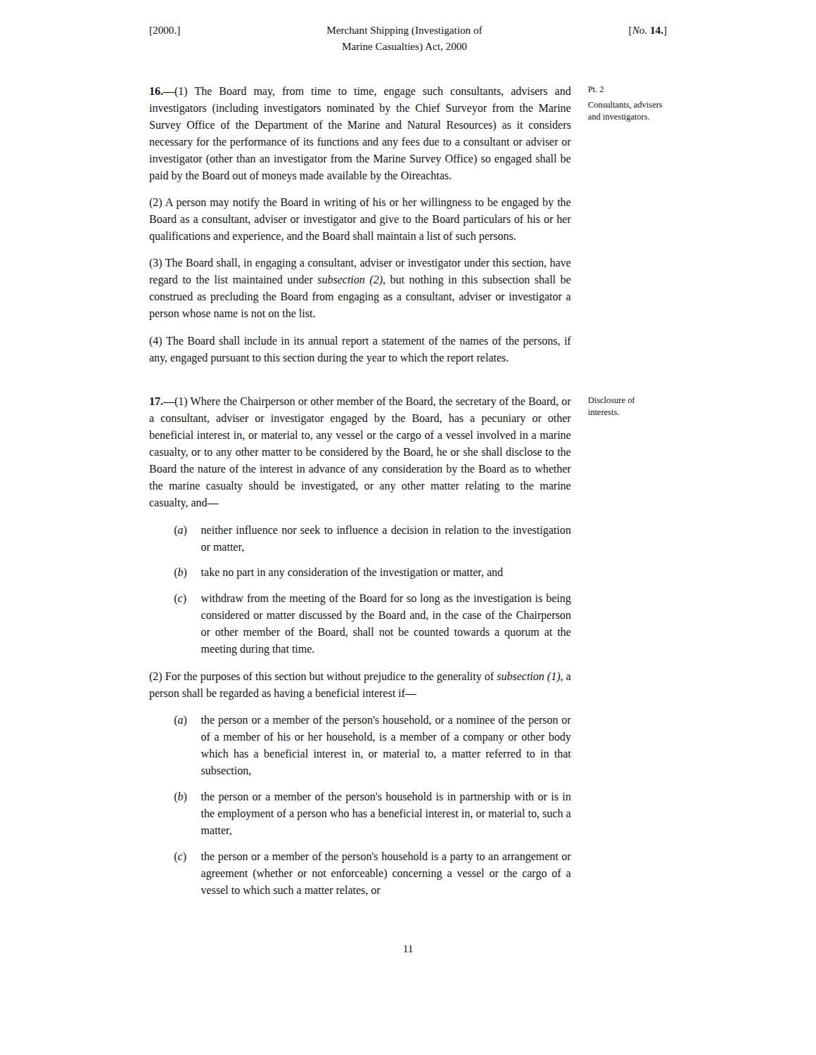[2000.]
Merchant Shipping (Investigation of
Marine Casualties) Act, 2000
[No. 14.]
16.—(1) The Board may, from time to time, engage such consultants, advisers and investigators (including investigators nominated by the Chief Surveyor from the Marine Survey Office of the Department of the Marine and Natural Resources) as it considers necessary for the performance of its functions and any fees due to a consultant or adviser or investigator (other than an investigator from the Marine Survey Office) so engaged shall be paid by the Board out of moneys made available by the Oireachtas.
(2) A person may notify the Board in writing of his or her willingness to be engaged by the Board as a consultant, adviser or investigator and give to the Board particulars of his or her qualifications and experience, and the Board shall maintain a list of such persons.
(3) The Board shall, in engaging a consultant, adviser or investigator under this section, have regard to the list maintained under subsection (2), but nothing in this subsection shall be construed as precluding the Board from engaging as a consultant, adviser or investigator a person whose name is not on the list.
(4) The Board shall include in its annual report a statement of the names of the persons, if any, engaged pursuant to this section during the year to which the report relates.
Pt. 2 Consultants, advisers and investigators.
17.—(1) Where the Chairperson or other member of the Board, the secretary of the Board, or a consultant, adviser or investigator engaged by the Board, has a pecuniary or other beneficial interest in, or material to, any vessel or the cargo of a vessel involved in a marine casualty, or to any other matter to be considered by the Board, he or she shall disclose to the Board the nature of the interest in advance of any consideration by the Board as to whether the marine casualty should be investigated, or any other matter relating to the marine casualty, and—
(a) neither influence nor seek to influence a decision in relation to the investigation or matter,
(b) take no part in any consideration of the investigation or matter, and
(c) withdraw from the meeting of the Board for so long as the investigation is being considered or matter discussed by the Board and, in the case of the Chairperson or other member of the Board, shall not be counted towards a quorum at the meeting during that time.
(2) For the purposes of this section but without prejudice to the generality of subsection (1), a person shall be regarded as having a beneficial interest if—
(a) the person or a member of the person's household, or a nominee of the person or of a member of his or her household, is a member of a company or other body which has a beneficial interest in, or material to, a matter referred to in that subsection,
(b) the person or a member of the person's household is in partnership with or is in the employment of a person who has a beneficial interest in, or material to, such a matter,
(c) the person or a member of the person's household is a party to an arrangement or agreement (whether or not enforceable) concerning a vessel or the cargo of a vessel to which such a matter relates, or
Disclosure of interests.
11